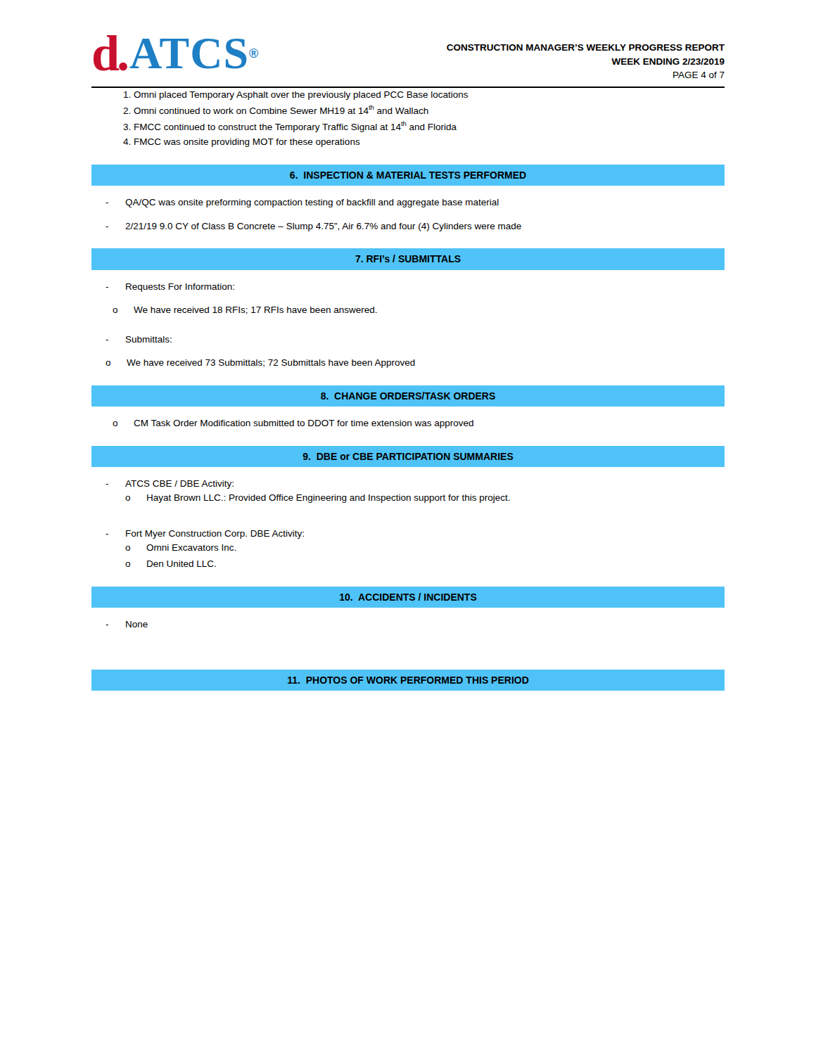d. ATCS®
CONSTRUCTION MANAGER’S WEEKLY PROGRESS REPORT
WEEK ENDING 2/23/2019
PAGE 4 of 7
Omni placed Temporary Asphalt over the previously placed PCC Base locations
Omni continued to work on Combine Sewer MH19 at 14th and Wallach
FMCC continued to construct the Temporary Traffic Signal at 14th and Florida
FMCC was onsite providing MOT for these operations
6. INSPECTION & MATERIAL TESTS PERFORMED
QA/QC was onsite preforming compaction testing of backfill and aggregate base material
2/21/19 9.0 CY of Class B Concrete – Slump 4.75”, Air 6.7% and four (4) Cylinders were made
7. RFI’s / SUBMITTALS
Requests For Information:
We have received 18 RFIs; 17 RFIs have been answered.
Submittals:
We have received 73 Submittals; 72 Submittals have been Approved
8. CHANGE ORDERS/TASK ORDERS
CM Task Order Modification submitted to DDOT for time extension was approved
9. DBE or CBE PARTICIPATION SUMMARIES
ATCS CBE / DBE Activity:
Hayat Brown LLC.: Provided Office Engineering and Inspection support for this project.
Fort Myer Construction Corp. DBE Activity:
Omni Excavators Inc.
Den United LLC.
10. ACCIDENTS / INCIDENTS
None
11. PHOTOS OF WORK PERFORMED THIS PERIOD